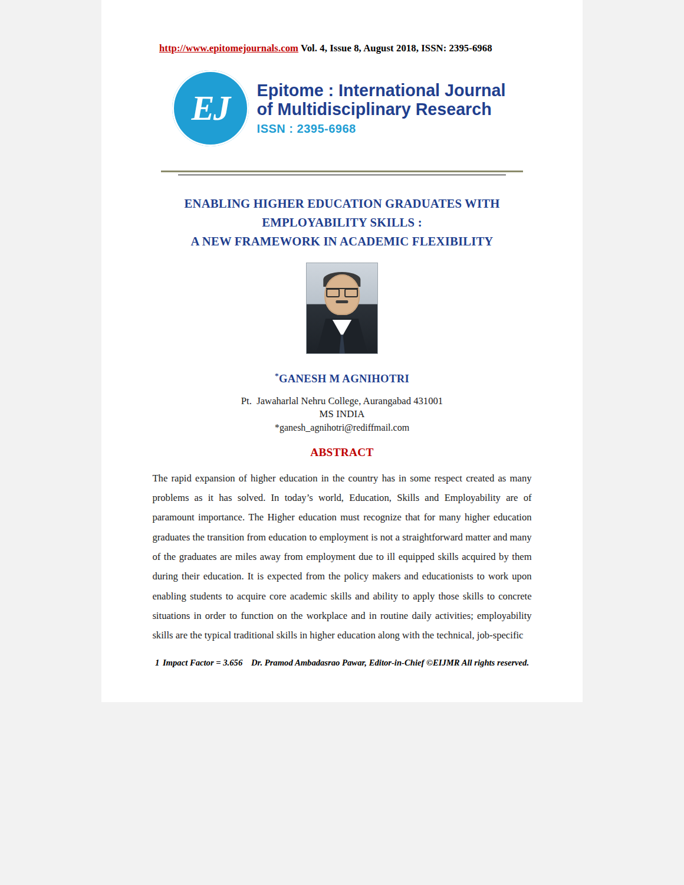http://www.epitomejournals.com Vol. 4, Issue 8, August 2018, ISSN: 2395-6968
Epitome : International Journal
of Multidisciplinary Research
ISSN : 2395-6968
ENABLING HIGHER EDUCATION GRADUATES WITH
EMPLOYABILITY SKILLS :
A NEW FRAMEWORK IN ACADEMIC FLEXIBILITY
*GANESH M AGNIHOTRI
Pt. Jawaharlal Nehru College, Aurangabad 431001
MS INDIA
*ganesh_agnihotri@rediffmail.com
ABSTRACT
The rapid expansion of higher education in the country has in some respect created as many problems as it has solved. In today’s world, Education, Skills and Employability are of paramount importance. The Higher education must recognize that for many higher education graduates the transition from education to employment is not a straightforward matter and many of the graduates are miles away from employment due to ill equipped skills acquired by them during their education. It is expected from the policy makers and educationists to work upon enabling students to acquire core academic skills and ability to apply those skills to concrete situations in order to function on the workplace and in routine daily activities; employability skills are the typical traditional skills in higher education along with the technical, job-specific
1 Impact Factor = 3.656 Dr. Pramod Ambadasrao Pawar, Editor-in-Chief ©EIJMR All rights reserved.